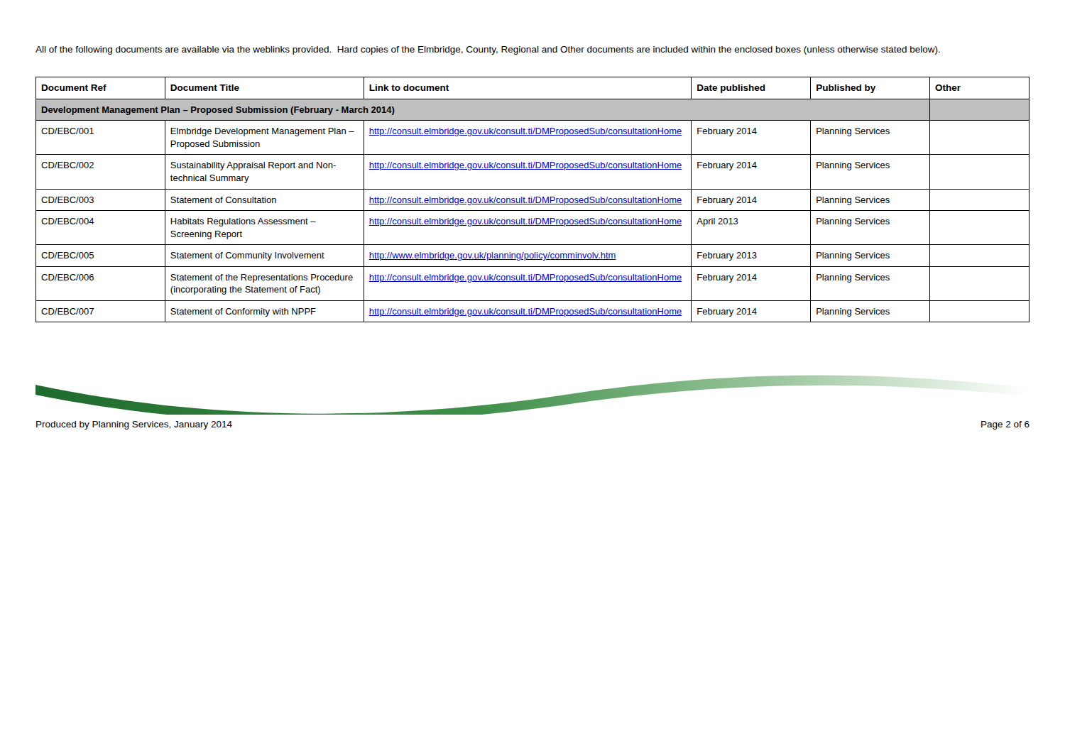All of the following documents are available via the weblinks provided. Hard copies of the Elmbridge, County, Regional and Other documents are included within the enclosed boxes (unless otherwise stated below).
| Document Ref | Document Title | Link to document | Date published | Published by | Other |
| --- | --- | --- | --- | --- | --- |
| Development Management Plan – Proposed Submission (February - March 2014) | |
| CD/EBC/001 | Elmbridge Development Management Plan – Proposed Submission | http://consult.elmbridge.gov.uk/consult.ti/DMProposedSub/consultationHome | February 2014 | Planning Services | |
| CD/EBC/002 | Sustainability Appraisal Report and Non-technical Summary | http://consult.elmbridge.gov.uk/consult.ti/DMProposedSub/consultationHome | February 2014 | Planning Services | |
| CD/EBC/003 | Statement of Consultation | http://consult.elmbridge.gov.uk/consult.ti/DMProposedSub/consultationHome | February 2014 | Planning Services | |
| CD/EBC/004 | Habitats Regulations Assessment – Screening Report | http://consult.elmbridge.gov.uk/consult.ti/DMProposedSub/consultationHome | April 2013 | Planning Services | |
| CD/EBC/005 | Statement of Community Involvement | http://www.elmbridge.gov.uk/planning/policy/comminvolv.htm | February 2013 | Planning Services | |
| CD/EBC/006 | Statement of the Representations Procedure (incorporating the Statement of Fact) | http://consult.elmbridge.gov.uk/consult.ti/DMProposedSub/consultationHome | February 2014 | Planning Services | |
| CD/EBC/007 | Statement of Conformity with NPPF | http://consult.elmbridge.gov.uk/consult.ti/DMProposedSub/consultationHome | February 2014 | Planning Services | |
Produced by Planning Services, January 2014 Page 2 of 6